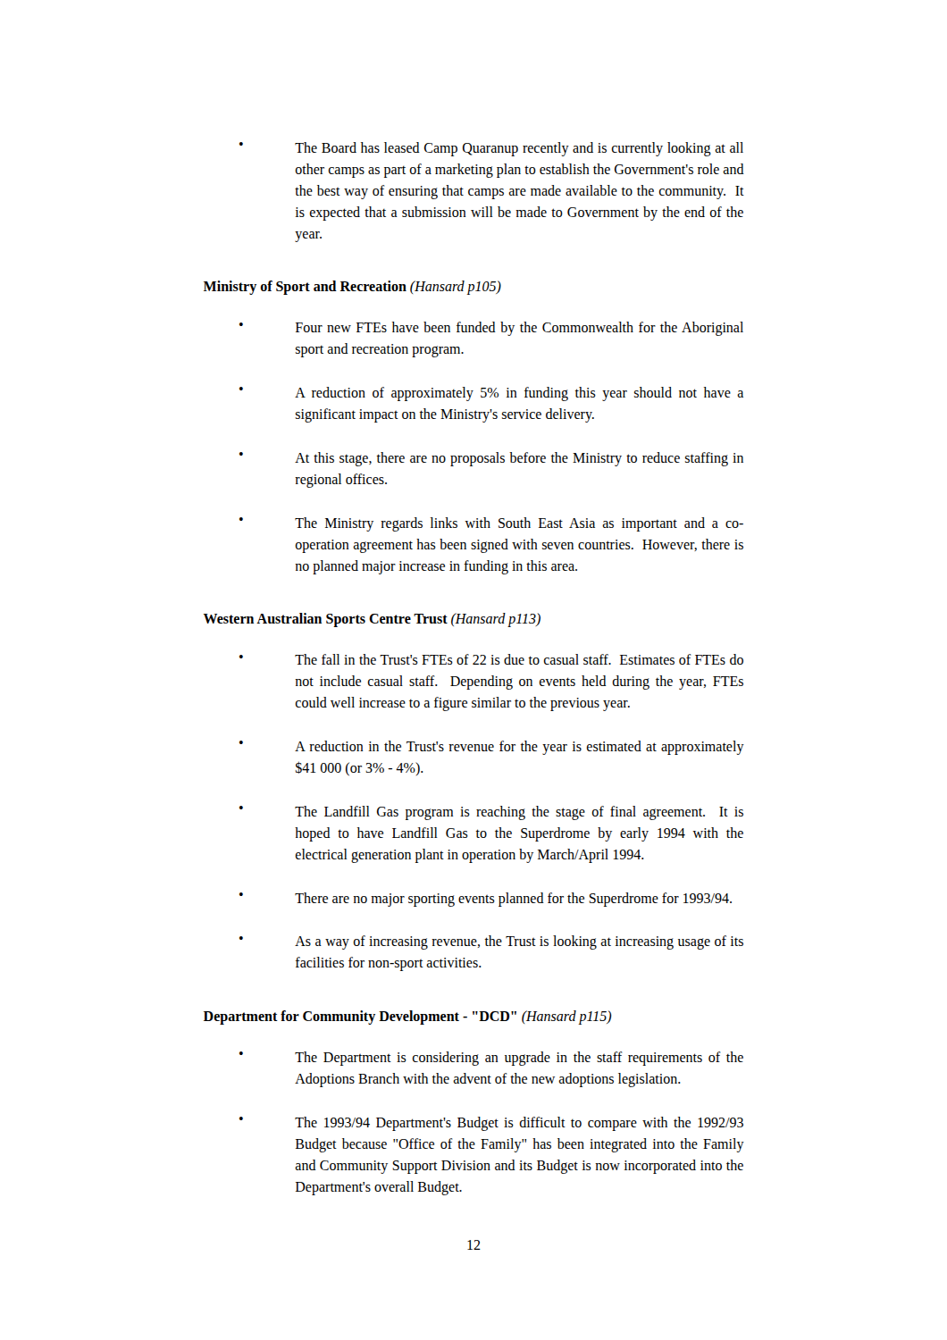The Board has leased Camp Quaranup recently and is currently looking at all other camps as part of a marketing plan to establish the Government's role and the best way of ensuring that camps are made available to the community. It is expected that a submission will be made to Government by the end of the year.
Ministry of Sport and Recreation
(Hansard p105)
Four new FTEs have been funded by the Commonwealth for the Aboriginal sport and recreation program.
A reduction of approximately 5% in funding this year should not have a significant impact on the Ministry's service delivery.
At this stage, there are no proposals before the Ministry to reduce staffing in regional offices.
The Ministry regards links with South East Asia as important and a co-operation agreement has been signed with seven countries. However, there is no planned major increase in funding in this area.
Western Australian Sports Centre Trust
(Hansard p113)
The fall in the Trust's FTEs of 22 is due to casual staff. Estimates of FTEs do not include casual staff. Depending on events held during the year, FTEs could well increase to a figure similar to the previous year.
A reduction in the Trust's revenue for the year is estimated at approximately $41 000 (or 3% - 4%).
The Landfill Gas program is reaching the stage of final agreement. It is hoped to have Landfill Gas to the Superdrome by early 1994 with the electrical generation plant in operation by March/April 1994.
There are no major sporting events planned for the Superdrome for 1993/94.
As a way of increasing revenue, the Trust is looking at increasing usage of its facilities for non-sport activities.
Department for Community Development - "DCD"
(Hansard p115)
The Department is considering an upgrade in the staff requirements of the Adoptions Branch with the advent of the new adoptions legislation.
The 1993/94 Department's Budget is difficult to compare with the 1992/93 Budget because "Office of the Family" has been integrated into the Family and Community Support Division and its Budget is now incorporated into the Department's overall Budget.
12